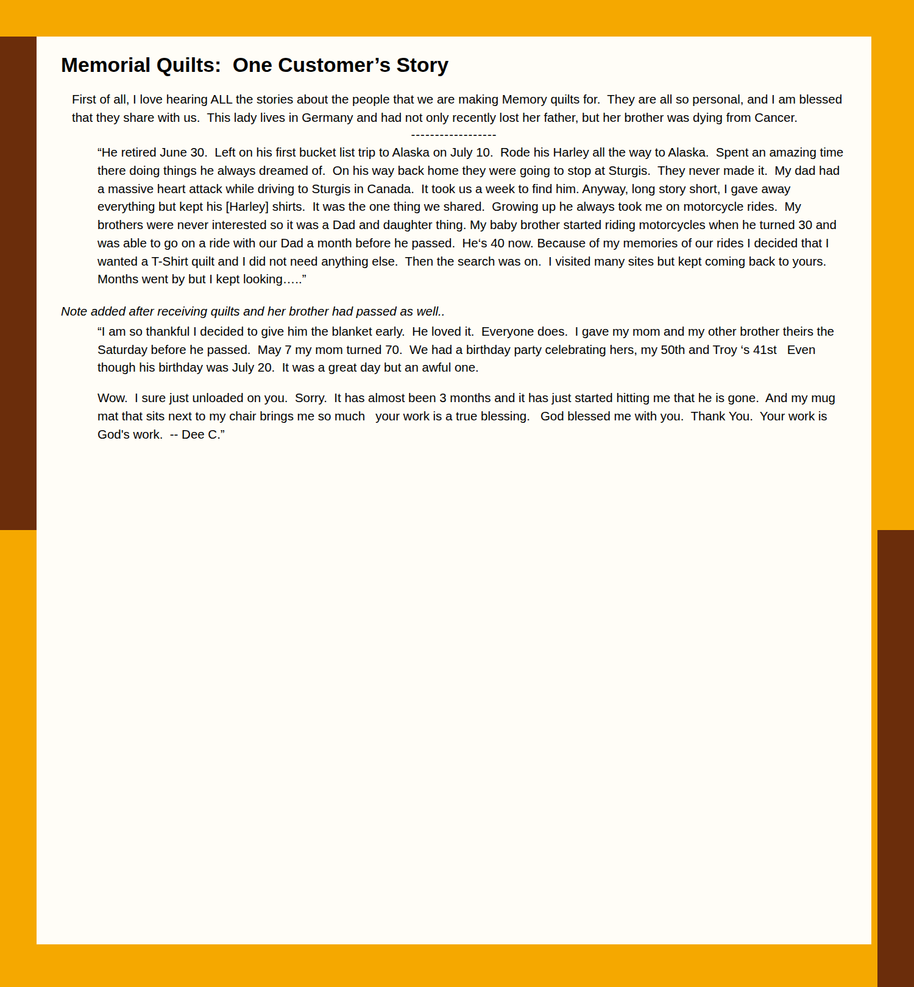Memorial Quilts: One Customer’s Story
First of all, I love hearing ALL the stories about the people that we are making Memory quilts for. They are all so personal, and I am blessed that they share with us. This lady lives in Germany and had not only recently lost her father, but her brother was dying from Cancer.
------------------
“He retired June 30. Left on his first bucket list trip to Alaska on July 10. Rode his Harley all the way to Alaska. Spent an amazing time there doing things he always dreamed of. On his way back home they were going to stop at Sturgis. They never made it. My dad had a massive heart attack while driving to Sturgis in Canada. It took us a week to find him. Anyway, long story short, I gave away everything but kept his [Harley] shirts. It was the one thing we shared. Growing up he always took me on motorcycle rides. My brothers were never interested so it was a Dad and daughter thing. My baby brother started riding motorcycles when he turned 30 and was able to go on a ride with our Dad a month before he passed. He‘s 40 now. Because of my memories of our rides I decided that I wanted a T-Shirt quilt and I did not need anything else. Then the search was on. I visited many sites but kept coming back to yours. Months went by but I kept looking…..”
Note added after receiving quilts and her brother had passed as well..
“I am so thankful I decided to give him the blanket early. He loved it. Everyone does. I gave my mom and my other brother theirs the Saturday before he passed. May 7 my mom turned 70. We had a birthday party celebrating hers, my 50th and Troy ‘s 41st Even though his birthday was July 20. It was a great day but an awful one.
Wow. I sure just unloaded on you. Sorry. It has almost been 3 months and it has just started hitting me that he is gone. And my mug mat that sits next to my chair brings me so much your work is a true blessing. God blessed me with you. Thank You. Your work is God's work. -- Dee C.”
9